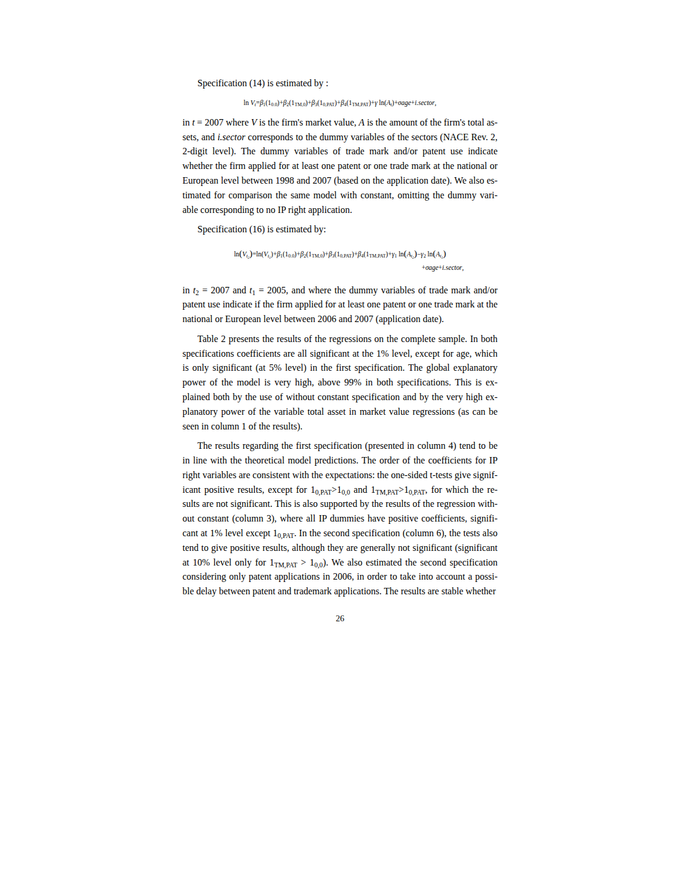Specification (14) is estimated by :
ln Vt=β1(10.0)+β2(1TM,0)+β3(10,PAT)+β4(1TM,PAT)+γ ln(At)+σage+i.sector,
in t = 2007 where V is the firm's market value, A is the amount of the firm's total assets, and i.sector corresponds to the dummy variables of the sectors (NACE Rev. 2, 2-digit level). The dummy variables of trade mark and/or patent use indicate whether the firm applied for at least one patent or one trade mark at the national or European level between 1998 and 2007 (based on the application date). We also estimated for comparison the same model with constant, omitting the dummy variable corresponding to no IP right application.
Specification (16) is estimated by:
ln(Vt2)=ln(Vt1)+β1(10.0)+β2(1TM,0)+β3(10,PAT)+β4(1TM,PAT)+γ1 ln(At2)−γ2 ln(At1)
+σage+i.sector,
in t2 = 2007 and t1 = 2005, and where the dummy variables of trade mark and/or patent use indicate if the firm applied for at least one patent or one trade mark at the national or European level between 2006 and 2007 (application date).
Table 2 presents the results of the regressions on the complete sample. In both specifications coefficients are all significant at the 1% level, except for age, which is only significant (at 5% level) in the first specification. The global explanatory power of the model is very high, above 99% in both specifications. This is explained both by the use of without constant specification and by the very high explanatory power of the variable total asset in market value regressions (as can be seen in column 1 of the results).
The results regarding the first specification (presented in column 4) tend to be in line with the theoretical model predictions. The order of the coefficients for IP right variables are consistent with the expectations: the one-sided t-tests give significant positive results, except for 10,PAT>10,0 and 1TM,PAT>10,PAT, for which the results are not significant. This is also supported by the results of the regression without constant (column 3), where all IP dummies have positive coefficients, significant at 1% level except 10,PAT. In the second specification (column 6), the tests also tend to give positive results, although they are generally not significant (significant at 10% level only for 1TM,PAT > 10,0). We also estimated the second specification considering only patent applications in 2006, in order to take into account a possible delay between patent and trademark applications. The results are stable whether
26